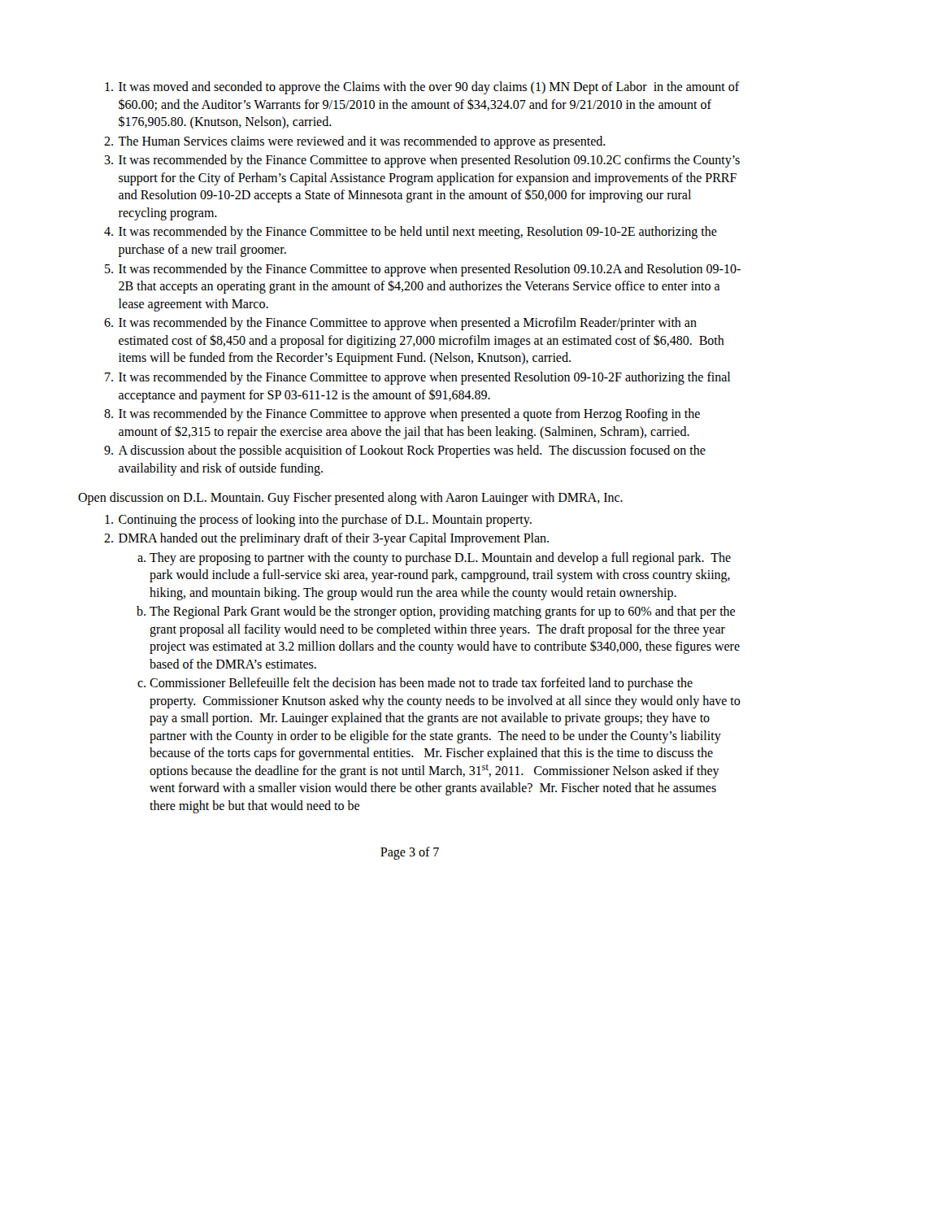It was moved and seconded to approve the Claims with the over 90 day claims (1) MN Dept of Labor in the amount of $60.00; and the Auditor’s Warrants for 9/15/2010 in the amount of $34,324.07 and for 9/21/2010 in the amount of $176,905.80. (Knutson, Nelson), carried.
The Human Services claims were reviewed and it was recommended to approve as presented.
It was recommended by the Finance Committee to approve when presented Resolution 09.10.2C confirms the County’s support for the City of Perham’s Capital Assistance Program application for expansion and improvements of the PRRF and Resolution 09-10-2D accepts a State of Minnesota grant in the amount of $50,000 for improving our rural recycling program.
It was recommended by the Finance Committee to be held until next meeting, Resolution 09-10-2E authorizing the purchase of a new trail groomer.
It was recommended by the Finance Committee to approve when presented Resolution 09.10.2A and Resolution 09-10-2B that accepts an operating grant in the amount of $4,200 and authorizes the Veterans Service office to enter into a lease agreement with Marco.
It was recommended by the Finance Committee to approve when presented a Microfilm Reader/printer with an estimated cost of $8,450 and a proposal for digitizing 27,000 microfilm images at an estimated cost of $6,480. Both items will be funded from the Recorder’s Equipment Fund. (Nelson, Knutson), carried.
It was recommended by the Finance Committee to approve when presented Resolution 09-10-2F authorizing the final acceptance and payment for SP 03-611-12 is the amount of $91,684.89.
It was recommended by the Finance Committee to approve when presented a quote from Herzog Roofing in the amount of $2,315 to repair the exercise area above the jail that has been leaking. (Salminen, Schram), carried.
A discussion about the possible acquisition of Lookout Rock Properties was held. The discussion focused on the availability and risk of outside funding.
Open discussion on D.L. Mountain. Guy Fischer presented along with Aaron Lauinger with DMRA, Inc.
Continuing the process of looking into the purchase of D.L. Mountain property.
DMRA handed out the preliminary draft of their 3-year Capital Improvement Plan.
They are proposing to partner with the county to purchase D.L. Mountain and develop a full regional park. The park would include a full-service ski area, year-round park, campground, trail system with cross country skiing, hiking, and mountain biking. The group would run the area while the county would retain ownership.
The Regional Park Grant would be the stronger option, providing matching grants for up to 60% and that per the grant proposal all facility would need to be completed within three years. The draft proposal for the three year project was estimated at 3.2 million dollars and the county would have to contribute $340,000, these figures were based of the DMRA’s estimates.
Commissioner Bellefeuille felt the decision has been made not to trade tax forfeited land to purchase the property. Commissioner Knutson asked why the county needs to be involved at all since they would only have to pay a small portion. Mr. Lauinger explained that the grants are not available to private groups; they have to partner with the County in order to be eligible for the state grants. The need to be under the County’s liability because of the torts caps for governmental entities. Mr. Fischer explained that this is the time to discuss the options because the deadline for the grant is not until March, 31st, 2011. Commissioner Nelson asked if they went forward with a smaller vision would there be other grants available? Mr. Fischer noted that he assumes there might be but that would need to be
Page 3 of 7